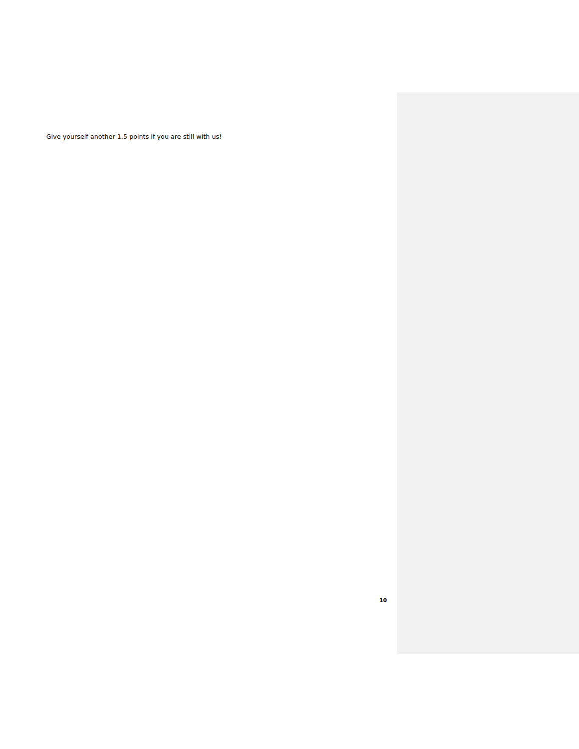Give yourself another 1.5 points if you are still with us!
10